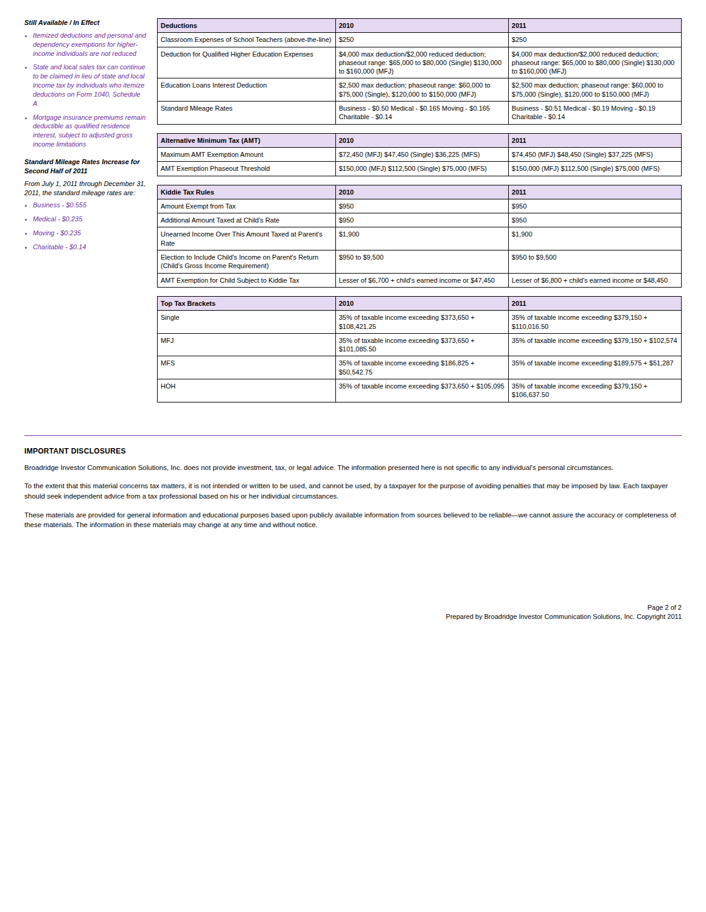Still Available / In Effect
Itemized deductions and personal and dependency exemptions for higher-income individuals are not reduced
State and local sales tax can continue to be claimed in lieu of state and local income tax by individuals who itemize deductions on Form 1040, Schedule A
Mortgage insurance premiums remain deductible as qualified residence interest, subject to adjusted gross income limitations
Standard Mileage Rates Increase for Second Half of 2011
From July 1, 2011 through December 31, 2011, the standard mileage rates are:
Business - $0.555
Medical - $0.235
Moving - $0.235
Charitable - $0.14
| Deductions | 2010 | 2011 |
| --- | --- | --- |
| Classroom Expenses of School Teachers (above-the-line) | $250 | $250 |
| Deduction for Qualified Higher Education Expenses | $4,000 max deduction/$2,000 reduced deduction; phaseout range: $65,000 to $80,000 (Single) $130,000 to $160,000 (MFJ) | $4,000 max deduction/$2,000 reduced deduction; phaseout range: $65,000 to $80,000 (Single) $130,000 to $160,000 (MFJ) |
| Education Loans Interest Deduction | $2,500 max deduction; phaseout range: $60,000 to $75,000 (Single), $120,000 to $150,000 (MFJ) | $2,500 max deduction; phaseout range: $60,000 to $75,000 (Single), $120,000 to $150,000 (MFJ) |
| Standard Mileage Rates | Business - $0.50 Medical - $0.165 Moving - $0.165 Charitable - $0.14 | Business - $0.51 Medical - $0.19 Moving - $0.19 Charitable - $0.14 |
| Alternative Minimum Tax (AMT) | 2010 | 2011 |
| --- | --- | --- |
| Maximum AMT Exemption Amount | $72,450 (MFJ) $47,450 (Single) $36,225 (MFS) | $74,450 (MFJ) $48,450 (Single) $37,225 (MFS) |
| AMT Exemption Phaseout Threshold | $150,000 (MFJ) $112,500 (Single) $75,000 (MFS) | $150,000 (MFJ) $112,500 (Single) $75,000 (MFS) |
| Kiddie Tax Rules | 2010 | 2011 |
| --- | --- | --- |
| Amount Exempt from Tax | $950 | $950 |
| Additional Amount Taxed at Child's Rate | $950 | $950 |
| Unearned Income Over This Amount Taxed at Parent's Rate | $1,900 | $1,900 |
| Election to Include Child's Income on Parent's Return (Child's Gross Income Requirement) | $950 to $9,500 | $950 to $9,500 |
| AMT Exemption for Child Subject to Kiddie Tax | Lesser of $6,700 + child's earned income or $47,450 | Lesser of $6,800 + child's earned income or $48,450 |
| Top Tax Brackets | 2010 | 2011 |
| --- | --- | --- |
| Single | 35% of taxable income exceeding $373,650 + $108,421.25 | 35% of taxable income exceeding $379,150 + $110,016.50 |
| MFJ | 35% of taxable income exceeding $373,650 + $101,085.50 | 35% of taxable income exceeding $379,150 + $102,574 |
| MFS | 35% of taxable income exceeding $186,825 + $50,542.75 | 35% of taxable income exceeding $189,575 + $51,287 |
| HOH | 35% of taxable income exceeding $373,650 + $105,095 | 35% of taxable income exceeding $379,150 + $106,637.50 |
IMPORTANT DISCLOSURES
Broadridge Investor Communication Solutions, Inc. does not provide investment, tax, or legal advice. The information presented here is not specific to any individual's personal circumstances.
To the extent that this material concerns tax matters, it is not intended or written to be used, and cannot be used, by a taxpayer for the purpose of avoiding penalties that may be imposed by law. Each taxpayer should seek independent advice from a tax professional based on his or her individual circumstances.
These materials are provided for general information and educational purposes based upon publicly available information from sources believed to be reliable—we cannot assure the accuracy or completeness of these materials. The information in these materials may change at any time and without notice.
Page 2 of 2
Prepared by Broadridge Investor Communication Solutions, Inc. Copyright 2011